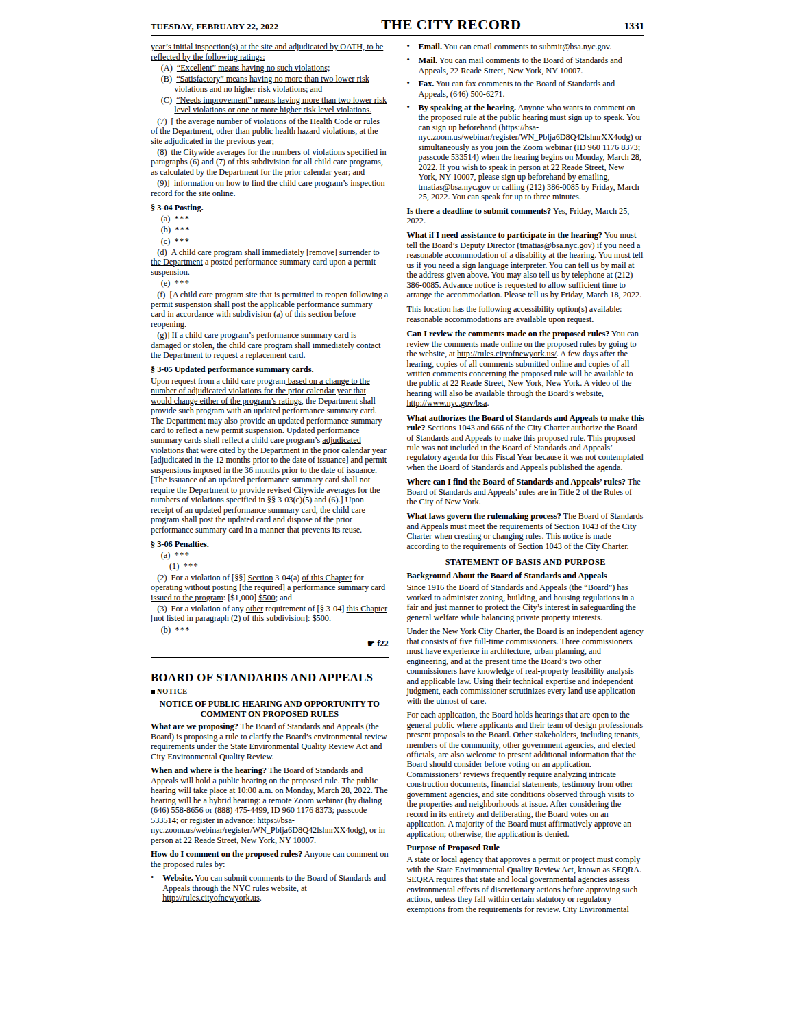Tuesday, February 22, 2022
The City Record
1331
year’s initial inspection(s) at the site and adjudicated by OATH, to be reflected by the following ratings:
(A) “Excellent” means having no such violations;
(B) “Satisfactory” means having no more than two lower risk violations and no higher risk violations; and
(C) “Needs improvement” means having more than two lower risk level violations or one or more higher risk level violations.
(7) [ the average number of violations of the Health Code or rules of the Department, other than public health hazard violations, at the site adjudicated in the previous year;
(8) the Citywide averages for the numbers of violations specified in paragraphs (6) and (7) of this subdivision for all child care programs, as calculated by the Department for the prior calendar year; and
(9)] information on how to find the child care program’s inspection record for the site online.
§ 3-04 Posting.
(a) ***
(b) ***
(c) ***
(d) A child care program shall immediately [remove] surrender to the Department a posted performance summary card upon a permit suspension.
(e) ***
(f) [A child care program site that is permitted to reopen following a permit suspension shall post the applicable performance summary card in accordance with subdivision (a) of this section before reopening.
(g)] If a child care program’s performance summary card is damaged or stolen, the child care program shall immediately contact the Department to request a replacement card.
§ 3-05 Updated performance summary cards.
Upon request from a child care program based on a change to the number of adjudicated violations for the prior calendar year that would change either of the program’s ratings, the Department shall provide such program with an updated performance summary card. The Department may also provide an updated performance summary card to reflect a new permit suspension. Updated performance summary cards shall reflect a child care program’s adjudicated violations that were cited by the Department in the prior calendar year [adjudicated in the 12 months prior to the date of issuance] and permit suspensions imposed in the 36 months prior to the date of issuance. [The issuance of an updated performance summary card shall not require the Department to provide revised Citywide averages for the numbers of violations specified in §§ 3-03(c)(5) and (6).] Upon receipt of an updated performance summary card, the child care program shall post the updated card and dispose of the prior performance summary card in a manner that prevents its reuse.
§ 3-06 Penalties.
(a) ***
(1) ***
(2) For a violation of [§§] Section 3-04(a) of this Chapter for operating without posting [the required] a performance summary card issued to the program: [$1,000] $500; and
(3) For a violation of any other requirement of [§ 3-04] this Chapter [not listed in paragraph (2) of this subdivision]: $500.
(b) ***
☛ f22
BOARD OF STANDARDS AND APPEALS
NOTICE
NOTICE OF PUBLIC HEARING AND OPPORTUNITY TO
COMMENT ON PROPOSED RULES
What are we proposing? The Board of Standards and Appeals (the Board) is proposing a rule to clarify the Board’s environmental review requirements under the State Environmental Quality Review Act and City Environmental Quality Review.
When and where is the hearing? The Board of Standards and Appeals will hold a public hearing on the proposed rule. The public hearing will take place at 10:00 a.m. on Monday, March 28, 2022. The hearing will be a hybrid hearing: a remote Zoom webinar (by dialing (646) 558-8656 or (888) 475-4499, ID 960 1176 8373; passcode 533514; or register in advance: https://bsa-nyc.zoom.us/webinar/register/WN_Pblja6D8Q42lshnrXX4odg), or in person at 22 Reade Street, New York, NY 10007.
How do I comment on the proposed rules? Anyone can comment on the proposed rules by:
•
Website. You can submit comments to the Board of Standards and Appeals through the NYC rules website, at http://rules.cityofnewyork.us.
•
Email. You can email comments to submit@bsa.nyc.gov.
•
Mail. You can mail comments to the Board of Standards and Appeals, 22 Reade Street, New York, NY 10007.
•
Fax. You can fax comments to the Board of Standards and Appeals, (646) 500-6271.
•
By speaking at the hearing. Anyone who wants to comment on the proposed rule at the public hearing must sign up to speak. You can sign up beforehand (https://bsa-nyc.zoom.us/webinar/register/WN_Pblja6D8Q42lshnrXX4odg) or simultaneously as you join the Zoom webinar (ID 960 1176 8373; passcode 533514) when the hearing begins on Monday, March 28, 2022. If you wish to speak in person at 22 Reade Street, New York, NY 10007, please sign up beforehand by emailing, tmatias@bsa.nyc.gov or calling (212) 386-0085 by Friday, March 25, 2022. You can speak for up to three minutes.
Is there a deadline to submit comments? Yes, Friday, March 25, 2022.
What if I need assistance to participate in the hearing? You must tell the Board’s Deputy Director (tmatias@bsa.nyc.gov) if you need a reasonable accommodation of a disability at the hearing. You must tell us if you need a sign language interpreter. You can tell us by mail at the address given above. You may also tell us by telephone at (212) 386-0085. Advance notice is requested to allow sufficient time to arrange the accommodation. Please tell us by Friday, March 18, 2022.
This location has the following accessibility option(s) available: reasonable accommodations are available upon request.
Can I review the comments made on the proposed rules? You can review the comments made online on the proposed rules by going to the website, at http://rules.cityofnewyork.us/. A few days after the hearing, copies of all comments submitted online and copies of all written comments concerning the proposed rule will be available to the public at 22 Reade Street, New York, New York. A video of the hearing will also be available through the Board’s website, http://www.nyc.gov/bsa.
What authorizes the Board of Standards and Appeals to make this rule? Sections 1043 and 666 of the City Charter authorize the Board of Standards and Appeals to make this proposed rule. This proposed rule was not included in the Board of Standards and Appeals’ regulatory agenda for this Fiscal Year because it was not contemplated when the Board of Standards and Appeals published the agenda.
Where can I find the Board of Standards and Appeals’ rules? The Board of Standards and Appeals’ rules are in Title 2 of the Rules of the City of New York.
What laws govern the rulemaking process? The Board of Standards and Appeals must meet the requirements of Section 1043 of the City Charter when creating or changing rules. This notice is made according to the requirements of Section 1043 of the City Charter.
STATEMENT OF BASIS AND PURPOSE
Background About the Board of Standards and Appeals
Since 1916 the Board of Standards and Appeals (the “Board”) has worked to administer zoning, building, and housing regulations in a fair and just manner to protect the City’s interest in safeguarding the general welfare while balancing private property interests.
Under the New York City Charter, the Board is an independent agency that consists of five full-time commissioners. Three commissioners must have experience in architecture, urban planning, and engineering, and at the present time the Board’s two other commissioners have knowledge of real-property feasibility analysis and applicable law. Using their technical expertise and independent judgment, each commissioner scrutinizes every land use application with the utmost of care.
For each application, the Board holds hearings that are open to the general public where applicants and their team of design professionals present proposals to the Board. Other stakeholders, including tenants, members of the community, other government agencies, and elected officials, are also welcome to present additional information that the Board should consider before voting on an application. Commissioners’ reviews frequently require analyzing intricate construction documents, financial statements, testimony from other government agencies, and site conditions observed through visits to the properties and neighborhoods at issue. After considering the record in its entirety and deliberating, the Board votes on an application. A majority of the Board must affirmatively approve an application; otherwise, the application is denied.
Purpose of Proposed Rule
A state or local agency that approves a permit or project must comply with the State Environmental Quality Review Act, known as SEQRA. SEQRA requires that state and local governmental agencies assess environmental effects of discretionary actions before approving such actions, unless they fall within certain statutory or regulatory exemptions from the requirements for review. City Environmental